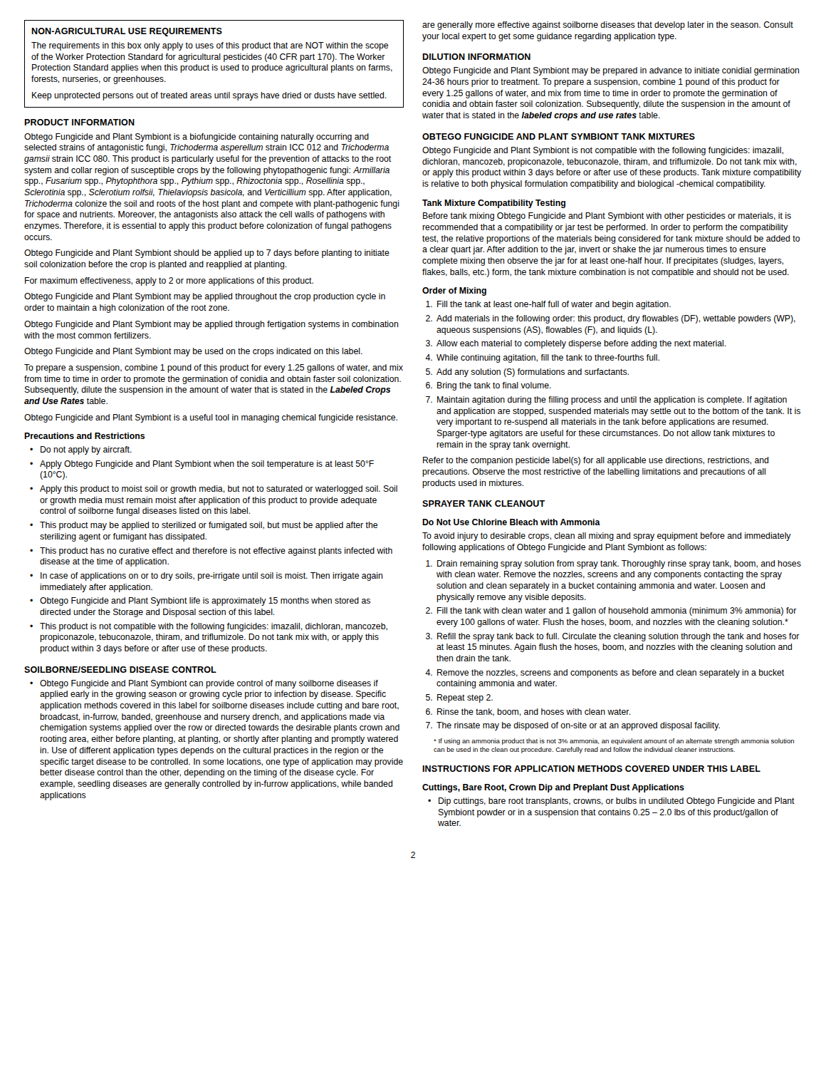Non-Agricultural Use Requirements
The requirements in this box only apply to uses of this product that are NOT within the scope of the Worker Protection Standard for agricultural pesticides (40 CFR part 170). The Worker Protection Standard applies when this product is used to produce agricultural plants on farms, forests, nurseries, or greenhouses.
Keep unprotected persons out of treated areas until sprays have dried or dusts have settled.
Product Information
Obtego Fungicide and Plant Symbiont is a biofungicide containing naturally occurring and selected strains of antagonistic fungi, Trichoderma asperellum strain ICC 012 and Trichoderma gamsii strain ICC 080. This product is particularly useful for the prevention of attacks to the root system and collar region of susceptible crops by the following phytopathogenic fungi: Armillaria spp., Fusarium spp., Phytophthora spp., Pythium spp., Rhizoctonia spp., Rosellinia spp., Sclerotinia spp., Sclerotium rolfsii, Thielaviopsis basicola, and Verticillium spp. After application, Trichoderma colonize the soil and roots of the host plant and compete with plant-pathogenic fungi for space and nutrients. Moreover, the antagonists also attack the cell walls of pathogens with enzymes. Therefore, it is essential to apply this product before colonization of fungal pathogens occurs.
Obtego Fungicide and Plant Symbiont should be applied up to 7 days before planting to initiate soil colonization before the crop is planted and reapplied at planting.
For maximum effectiveness, apply to 2 or more applications of this product.
Obtego Fungicide and Plant Symbiont may be applied throughout the crop production cycle in order to maintain a high colonization of the root zone.
Obtego Fungicide and Plant Symbiont may be applied through fertigation systems in combination with the most common fertilizers.
Obtego Fungicide and Plant Symbiont may be used on the crops indicated on this label.
To prepare a suspension, combine 1 pound of this product for every 1.25 gallons of water, and mix from time to time in order to promote the germination of conidia and obtain faster soil colonization. Subsequently, dilute the suspension in the amount of water that is stated in the Labeled Crops and Use Rates table.
Obtego Fungicide and Plant Symbiont is a useful tool in managing chemical fungicide resistance.
Precautions and Restrictions
Do not apply by aircraft.
Apply Obtego Fungicide and Plant Symbiont when the soil temperature is at least 50°F (10°C).
Apply this product to moist soil or growth media, but not to saturated or waterlogged soil. Soil or growth media must remain moist after application of this product to provide adequate control of soilborne fungal diseases listed on this label.
This product may be applied to sterilized or fumigated soil, but must be applied after the sterilizing agent or fumigant has dissipated.
This product has no curative effect and therefore is not effective against plants infected with disease at the time of application.
In case of applications on or to dry soils, pre-irrigate until soil is moist. Then irrigate again immediately after application.
Obtego Fungicide and Plant Symbiont life is approximately 15 months when stored as directed under the Storage and Disposal section of this label.
This product is not compatible with the following fungicides: imazalil, dichloran, mancozeb, propiconazole, tebuconazole, thiram, and triflumizole. Do not tank mix with, or apply this product within 3 days before or after use of these products.
Soilborne/Seedling Disease Control
Obtego Fungicide and Plant Symbiont can provide control of many soilborne diseases if applied early in the growing season or growing cycle prior to infection by disease. Specific application methods covered in this label for soilborne diseases include cutting and bare root, broadcast, in-furrow, banded, greenhouse and nursery drench, and applications made via chemigation systems applied over the row or directed towards the desirable plants crown and rooting area, either before planting, at planting, or shortly after planting and promptly watered in. Use of different application types depends on the cultural practices in the region or the specific target disease to be controlled. In some locations, one type of application may provide better disease control than the other, depending on the timing of the disease cycle. For example, seedling diseases are generally controlled by in-furrow applications, while banded applications
are generally more effective against soilborne diseases that develop later in the season. Consult your local expert to get some guidance regarding application type.
Dilution Information
Obtego Fungicide and Plant Symbiont may be prepared in advance to initiate conidial germination 24-36 hours prior to treatment. To prepare a suspension, combine 1 pound of this product for every 1.25 gallons of water, and mix from time to time in order to promote the germination of conidia and obtain faster soil colonization. Subsequently, dilute the suspension in the amount of water that is stated in the labeled crops and use rates table.
Obtego Fungicide and Plant Symbiont Tank Mixtures
Obtego Fungicide and Plant Symbiont is not compatible with the following fungicides: imazalil, dichloran, mancozeb, propiconazole, tebuconazole, thiram, and triflumizole. Do not tank mix with, or apply this product within 3 days before or after use of these products. Tank mixture compatibility is relative to both physical formulation compatibility and biological -chemical compatibility.
Tank Mixture Compatibility Testing
Before tank mixing Obtego Fungicide and Plant Symbiont with other pesticides or materials, it is recommended that a compatibility or jar test be performed. In order to perform the compatibility test, the relative proportions of the materials being considered for tank mixture should be added to a clear quart jar. After addition to the jar, invert or shake the jar numerous times to ensure complete mixing then observe the jar for at least one-half hour. If precipitates (sludges, layers, flakes, balls, etc.) form, the tank mixture combination is not compatible and should not be used.
Order of Mixing
Fill the tank at least one-half full of water and begin agitation.
Add materials in the following order: this product, dry flowables (DF), wettable powders (WP), aqueous suspensions (AS), flowables (F), and liquids (L).
Allow each material to completely disperse before adding the next material.
While continuing agitation, fill the tank to three-fourths full.
Add any solution (S) formulations and surfactants.
Bring the tank to final volume.
Maintain agitation during the filling process and until the application is complete. If agitation and application are stopped, suspended materials may settle out to the bottom of the tank. It is very important to re-suspend all materials in the tank before applications are resumed. Sparger-type agitators are useful for these circumstances. Do not allow tank mixtures to remain in the spray tank overnight.
Refer to the companion pesticide label(s) for all applicable use directions, restrictions, and precautions. Observe the most restrictive of the labelling limitations and precautions of all products used in mixtures.
Sprayer Tank Cleanout
Do Not Use Chlorine Bleach with Ammonia
To avoid injury to desirable crops, clean all mixing and spray equipment before and immediately following applications of Obtego Fungicide and Plant Symbiont as follows:
Drain remaining spray solution from spray tank. Thoroughly rinse spray tank, boom, and hoses with clean water. Remove the nozzles, screens and any components contacting the spray solution and clean separately in a bucket containing ammonia and water. Loosen and physically remove any visible deposits.
Fill the tank with clean water and 1 gallon of household ammonia (minimum 3% ammonia) for every 100 gallons of water. Flush the hoses, boom, and nozzles with the cleaning solution.*
Refill the spray tank back to full. Circulate the cleaning solution through the tank and hoses for at least 15 minutes. Again flush the hoses, boom, and nozzles with the cleaning solution and then drain the tank.
Remove the nozzles, screens and components as before and clean separately in a bucket containing ammonia and water.
Repeat step 2.
Rinse the tank, boom, and hoses with clean water.
The rinsate may be disposed of on-site or at an approved disposal facility.
* If using an ammonia product that is not 3% ammonia, an equivalent amount of an alternate strength ammonia solution can be used in the clean out procedure. Carefully read and follow the individual cleaner instructions.
Instructions for Application Methods Covered Under This Label
Cuttings, Bare Root, Crown Dip and Preplant Dust Applications
Dip cuttings, bare root transplants, crowns, or bulbs in undiluted Obtego Fungicide and Plant Symbiont powder or in a suspension that contains 0.25 – 2.0 lbs of this product/gallon of water.
2